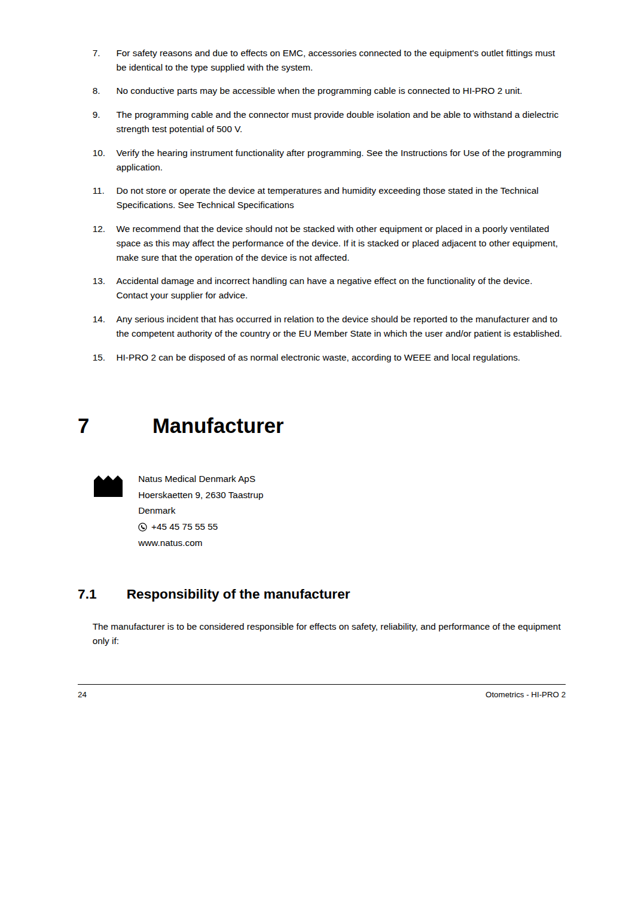For safety reasons and due to effects on EMC, accessories connected to the equipment's outlet fittings must be identical to the type supplied with the system.
No conductive parts may be accessible when the programming cable is connected to HI-PRO 2 unit.
The programming cable and the connector must provide double isolation and be able to withstand a dielectric strength test potential of 500 V.
Verify the hearing instrument functionality after programming. See the Instructions for Use of the programming application.
Do not store or operate the device at temperatures and humidity exceeding those stated in the Technical Specifications. See Technical Specifications
We recommend that the device should not be stacked with other equipment or placed in a poorly ventilated space as this may affect the performance of the device. If it is stacked or placed adjacent to other equipment, make sure that the operation of the device is not affected.
Accidental damage and incorrect handling can have a negative effect on the functionality of the device. Contact your supplier for advice.
Any serious incident that has occurred in relation to the device should be reported to the manufacturer and to the competent authority of the country or the EU Member State in which the user and/or patient is established.
HI-PRO 2 can be disposed of as normal electronic waste, according to WEEE and local regulations.
7 Manufacturer
Natus Medical Denmark ApS
Hoerskaetten 9, 2630 Taastrup
Denmark
+45 45 75 55 55 www.natus.com
7.1 Responsibility of the manufacturer
The manufacturer is to be considered responsible for effects on safety, reliability, and performance of the equipment only if:
24 Otometrics - HI-PRO 2